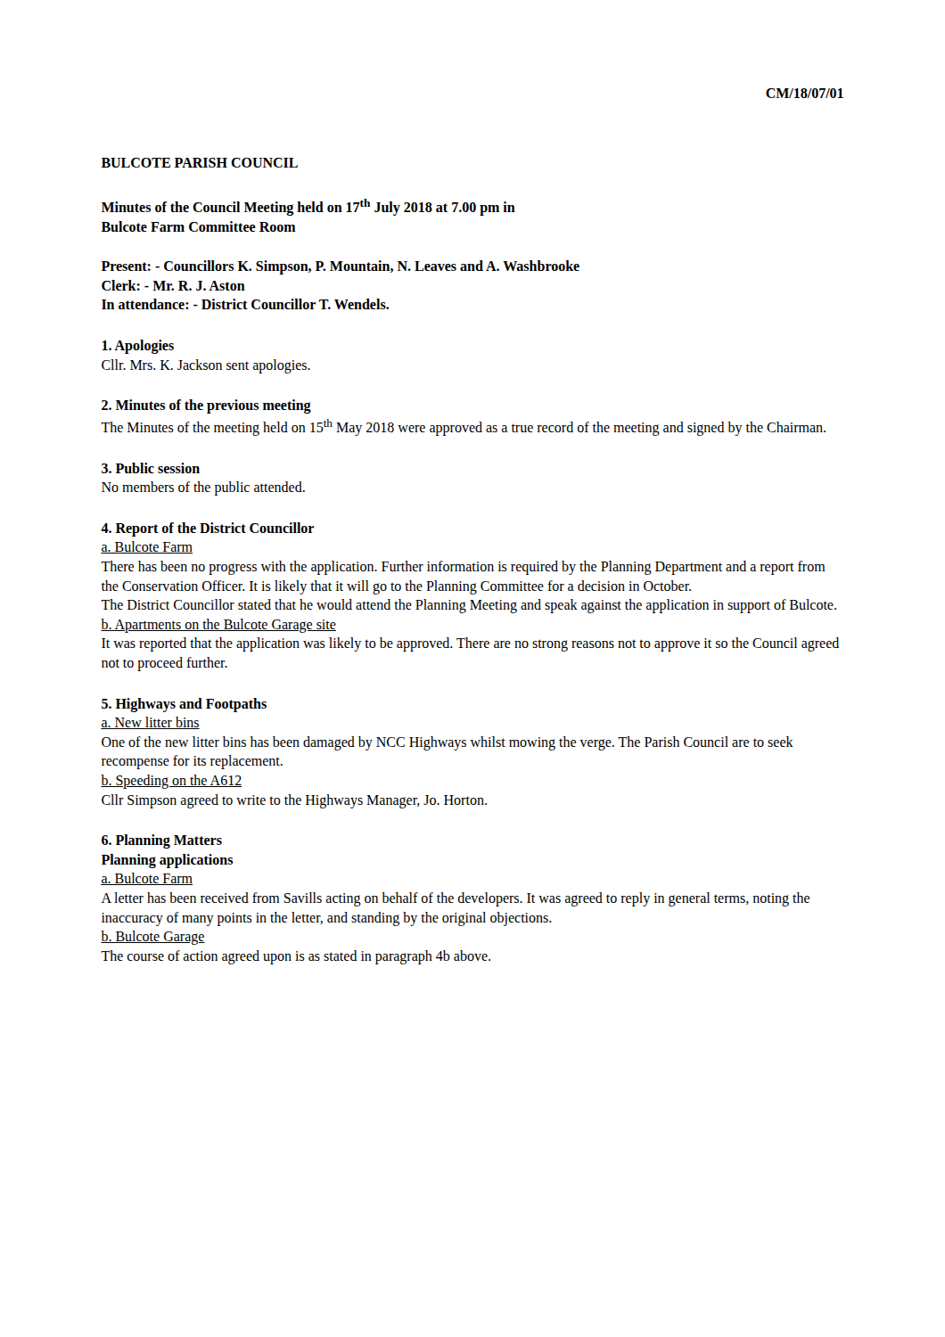CM/18/07/01
Bulcote Parish Council
Minutes of the Council Meeting held on 17th July 2018 at 7.00 pm in
Bulcote Farm Committee Room
Present: - Councillors K. Simpson, P. Mountain, N. Leaves and A. Washbrooke
Clerk: - Mr. R. J. Aston
In attendance: - District Councillor T. Wendels.
1. Apologies
Cllr. Mrs. K. Jackson sent apologies.
2. Minutes of the previous meeting
The Minutes of the meeting held on 15th May 2018 were approved as a true record of the meeting and signed by the Chairman.
3. Public session
No members of the public attended.
4. Report of the District Councillor
a. Bulcote Farm
There has been no progress with the application. Further information is required by the Planning Department and a report from the Conservation Officer. It is likely that it will go to the Planning Committee for a decision in October.
The District Councillor stated that he would attend the Planning Meeting and speak against the application in support of Bulcote.
b. Apartments on the Bulcote Garage site
It was reported that the application was likely to be approved. There are no strong reasons not to approve it so the Council agreed not to proceed further.
5. Highways and Footpaths
a. New litter bins
One of the new litter bins has been damaged by NCC Highways whilst mowing the verge. The Parish Council are to seek recompense for its replacement.
b. Speeding on the A612
Cllr Simpson agreed to write to the Highways Manager, Jo. Horton.
6. Planning Matters
Planning applications
a. Bulcote Farm
A letter has been received from Savills acting on behalf of the developers. It was agreed to reply in general terms, noting the inaccuracy of many points in the letter, and standing by the original objections.
b. Bulcote Garage
The course of action agreed upon is as stated in paragraph 4b above.